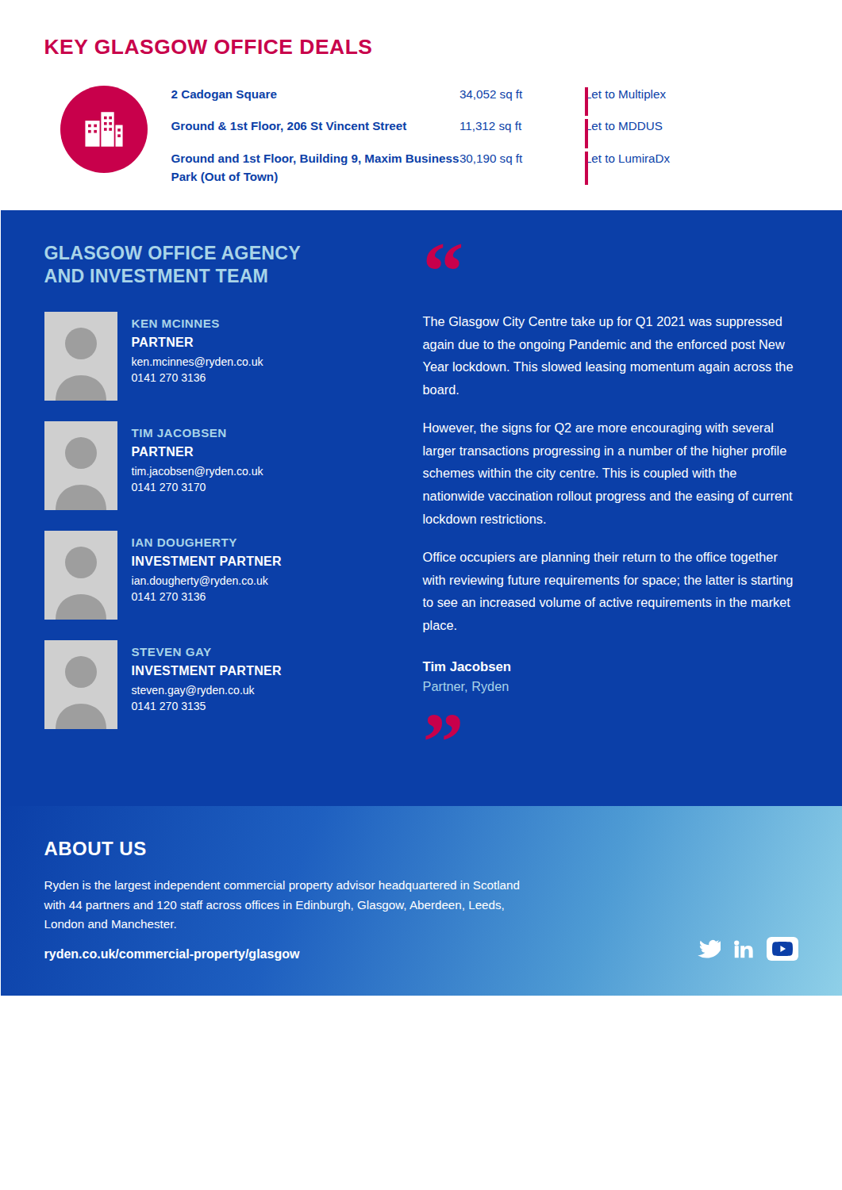KEY GLASGOW OFFICE DEALS
| 2 Cadogan Square | 34,052 sq ft | Let to Multiplex |
| Ground & 1st Floor, 206 St Vincent Street | 11,312 sq ft | Let to MDDUS |
| Ground and 1st Floor, Building 9, Maxim Business Park (Out of Town) | 30,190 sq ft | Let to LumiraDx |
GLASGOW OFFICE AGENCY
AND INVESTMENT TEAM
KEN MCINNES
PARTNER
ken.mcinnes@ryden.co.uk
0141 270 3136
TIM JACOBSEN
PARTNER
tim.jacobsen@ryden.co.uk
0141 270 3170
IAN DOUGHERTY
INVESTMENT PARTNER
ian.dougherty@ryden.co.uk
0141 270 3136
STEVEN GAY
INVESTMENT PARTNER
steven.gay@ryden.co.uk
0141 270 3135
“
The Glasgow City Centre take up for Q1 2021 was suppressed again due to the ongoing Pandemic and the enforced post New Year lockdown. This slowed leasing momentum again across the board.
However, the signs for Q2 are more encouraging with several larger transactions progressing in a number of the higher profile schemes within the city centre. This is coupled with the nationwide vaccination rollout progress and the easing of current lockdown restrictions.
Office occupiers are planning their return to the office together with reviewing future requirements for space; the latter is starting to see an increased volume of active requirements in the market place.
Tim Jacobsen
Partner, Ryden
”
ABOUT US
Ryden is the largest independent commercial property advisor headquartered in Scotland with 44 partners and 120 staff across offices in Edinburgh, Glasgow, Aberdeen, Leeds, London and Manchester.
ryden.co.uk/commercial-property/glasgow